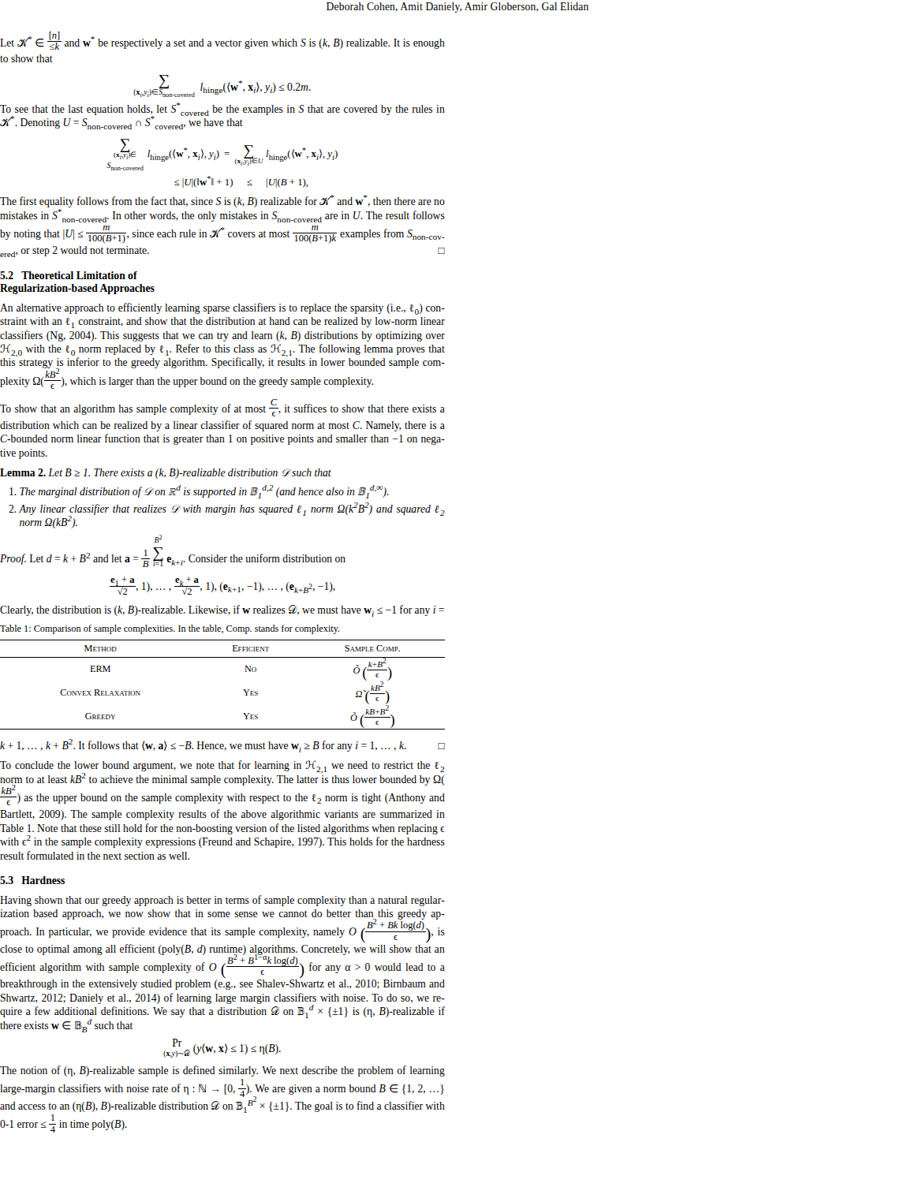Deborah Cohen, Amit Daniely, Amir Globerson, Gal Elidan
Let 𝒦* ∈ [n]≤k and w* be respectively a set and a vector given which S is (k, B) realizable. It is enough to show that
∑(xi,yi)∈Snon-covered lhinge(⟨w*, xi⟩, yi) ≤ 0.2m.
To see that the last equation holds, let S*covered be the examples in S that are covered by the rules in 𝒦*. Denoting U = Snon-covered ∩ S*covered, we have that
| ∑ ( x i , y i )∈ S non-covered | l hinge (⟨ w * , x i ⟩, y i ) | = | ∑ ( x i , y i )∈ U | l hinge (⟨ w * , x i ⟩, y i ) |
| | ≤ / U /(‖ w * ‖ + 1) | ≤ | / U /( B + 1), |
The first equality follows from the fact that, since S is (k, B) realizable for 𝒦* and w*, then there are no mistakes in S*non-covered. In other words, the only mistakes in Snon-covered are in U. The result follows by noting that |U| ≤ m 100(B+1), since each rule in 𝒦* covers at most m 100(B+1)k examples from Snon-covered, or step 2 would not terminate. □
5.2 Theoretical Limitation of
Regularization-based Approaches
An alternative approach to efficiently learning sparse classifiers is to replace the sparsity (i.e., ℓ0) constraint with an ℓ1 constraint, and show that the distribution at hand can be realized by low-norm linear classifiers (Ng, 2004). This suggests that we can try and learn (k, B) distributions by optimizing over ℋ2,0 with the ℓ0 norm replaced by ℓ1. Refer to this class as ℋ2,1. The following lemma proves that this strategy is inferior to the greedy algorithm. Specifically, it results in lower bounded sample complexity Ω(kB2 ϵ), which is larger than the upper bound on the greedy sample complexity.
To show that an algorithm has sample complexity of at most Cϵ, it suffices to show that there exists a distribution which can be realized by a linear classifier of squared norm at most C. Namely, there is a C-bounded norm linear function that is greater than 1 on positive points and smaller than −1 on negative points.
Lemma 2. Let B ≥ 1. There exists a (k, B)-realizable distribution 𝒟 such that
The marginal distribution of 𝒟 on ℝd is supported in 𝔹1d,2 (and hence also in 𝔹1d,∞).
Any linear classifier that realizes 𝒟 with margin has squared ℓ1 norm Ω(k2B2) and squared ℓ2 norm Ω(kB2).
Proof. Let d = k + B2 and let a = 1 B B2∑i=1 ek+i. Consider the uniform distribution on
e1 + a√2, 1), … , ek + a√2, 1), (ek+1, −1), … , (ek+B2, −1),
Clearly, the distribution is (k, B)-realizable. Likewise, if w realizes 𝒟, we must have wi ≤ −1 for any i =
Table 1: Comparison of sample complexities. In the table, Comp. stands for complexity.
| Method | Efficient | Sample Comp. |
| --- | --- | --- |
| ERM | No | Õ ( k + B 2 ϵ ) |
| Convex Relaxation | Yes | Ω̃ ( kB 2 ϵ ) |
| Greedy | Yes | Õ ( kB + B 2 ϵ ) |
k + 1, … , k + B2. It follows that ⟨w, a⟩ ≤ −B. Hence, we must have wi ≥ B for any i = 1, … , k. □
To conclude the lower bound argument, we note that for learning in ℋ2,1 we need to restrict the ℓ2 norm to at least kB2 to achieve the minimal sample complexity. The latter is thus lower bounded by Ω(kB2 ϵ) as the upper bound on the sample complexity with respect to the ℓ2 norm is tight (Anthony and Bartlett, 2009). The sample complexity results of the above algorithmic variants are summarized in Table 1. Note that these still hold for the non-boosting version of the listed algorithms when replacing ϵ with ϵ2 in the sample complexity expressions (Freund and Schapire, 1997). This holds for the hardness result formulated in the next section as well.
5.3 Hardness
Having shown that our greedy approach is better in terms of sample complexity than a natural regularization based approach, we now show that in some sense we cannot do better than this greedy approach. In particular, we provide evidence that its sample complexity, namely O (B2 + Bk log(d) ϵ), is close to optimal among all efficient (poly(B, d) runtime) algorithms. Concretely, we will show that an efficient algorithm with sample complexity of O (B2 + B1−αk log(d) ϵ) for any α > 0 would lead to a breakthrough in the extensively studied problem (e.g., see Shalev-Shwartz et al., 2010; Birnbaum and Shwartz, 2012; Daniely et al., 2014) of learning large margin classifiers with noise. To do so, we require a few additional definitions. We say that a distribution 𝒟 on 𝔹1d × {±1} is (η, B)-realizable if there exists w ∈ 𝔹Bd such that
Pr(x,y)∼𝒟 (y⟨w, x⟩ ≤ 1) ≤ η(B).
The notion of (η, B)-realizable sample is defined similarly. We next describe the problem of learning large-margin classifiers with noise rate of η : ℕ → [0, 14). We are given a norm bound B ∈ {1, 2, …} and access to an (η(B), B)-realizable distribution 𝒟 on 𝔹1B2 × {±1}. The goal is to find a classifier with 0-1 error ≤ 14 in time poly(B).